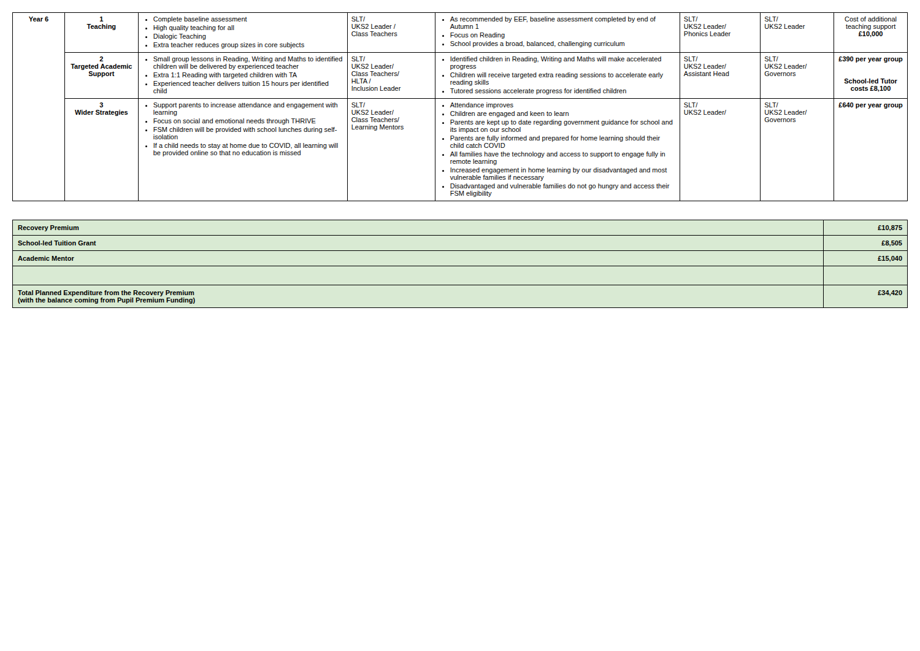| Year 6 | 1 Teaching | Complete baseline assessment High quality teaching for all Dialogic Teaching Extra teacher reduces group sizes in core subjects | SLT/ UKS2 Leader / Class Teachers | As recommended by EEF, baseline assessment completed by end of Autumn 1 Focus on Reading School provides a broad, balanced, challenging curriculum | SLT/ UKS2 Leader/ Phonics Leader | SLT/ UKS2 Leader | Cost of additional teaching support £10,000 |
| 2 Targeted Academic Support | Small group lessons in Reading, Writing and Maths to identified children will be delivered by experienced teacher Extra 1:1 Reading with targeted children with TA Experienced teacher delivers tuition 15 hours per identified child | SLT/ UKS2 Leader/ Class Teachers/ HLTA / Inclusion Leader | Identified children in Reading, Writing and Maths will make accelerated progress Children will receive targeted extra reading sessions to accelerate early reading skills Tutored sessions accelerate progress for identified children | SLT/ UKS2 Leader/ Assistant Head | SLT/ UKS2 Leader/ Governors | £390 per year group School-led Tutor costs £8,100 |
| 3 Wider Strategies | Support parents to increase attendance and engagement with learning Focus on social and emotional needs through THRIVE FSM children will be provided with school lunches during self-isolation If a child needs to stay at home due to COVID, all learning will be provided online so that no education is missed | SLT/ UKS2 Leader/ Class Teachers/ Learning Mentors | Attendance improves Children are engaged and keen to learn Parents are kept up to date regarding government guidance for school and its impact on our school Parents are fully informed and prepared for home learning should their child catch COVID All families have the technology and access to support to engage fully in remote learning Increased engagement in home learning by our disadvantaged and most vulnerable families if necessary Disadvantaged and vulnerable families do not go hungry and access their FSM eligibility | SLT/ UKS2 Leader/ | SLT/ UKS2 Leader/ Governors | £640 per year group |
| Recovery Premium | £10,875 |
| School-led Tuition Grant | £8,505 |
| Academic Mentor | £15,040 |
| Total Planned Expenditure from the Recovery Premium (with the balance coming from Pupil Premium Funding) | £34,420 |